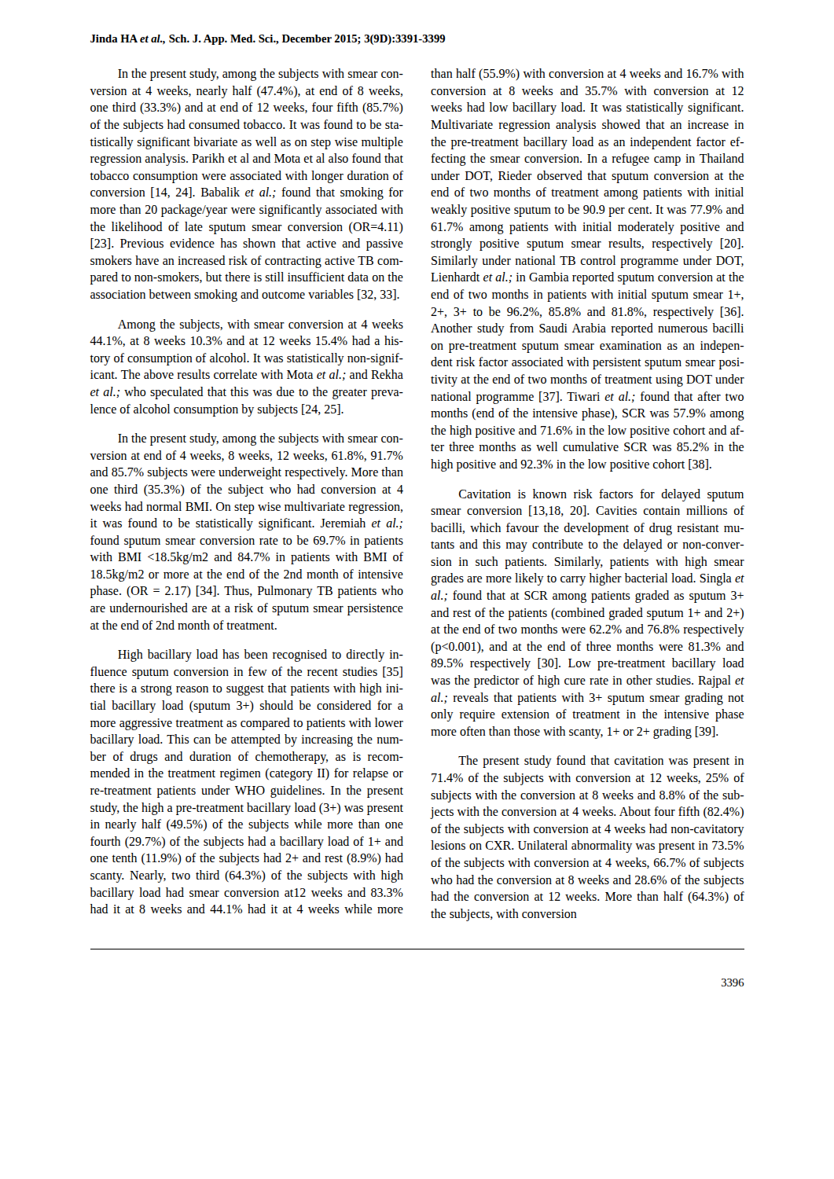Jinda HA et al., Sch. J. App. Med. Sci., December 2015; 3(9D):3391-3399
In the present study, among the subjects with smear conversion at 4 weeks, nearly half (47.4%), at end of 8 weeks, one third (33.3%) and at end of 12 weeks, four fifth (85.7%) of the subjects had consumed tobacco. It was found to be statistically significant bivariate as well as on step wise multiple regression analysis. Parikh et al and Mota et al also found that tobacco consumption were associated with longer duration of conversion [14, 24]. Babalik et al.; found that smoking for more than 20 package/year were significantly associated with the likelihood of late sputum smear conversion (OR=4.11) [23]. Previous evidence has shown that active and passive smokers have an increased risk of contracting active TB compared to non-smokers, but there is still insufficient data on the association between smoking and outcome variables [32, 33].
Among the subjects, with smear conversion at 4 weeks 44.1%, at 8 weeks 10.3% and at 12 weeks 15.4% had a history of consumption of alcohol. It was statistically non-significant. The above results correlate with Mota et al.; and Rekha et al.; who speculated that this was due to the greater prevalence of alcohol consumption by subjects [24, 25].
In the present study, among the subjects with smear conversion at end of 4 weeks, 8 weeks, 12 weeks, 61.8%, 91.7% and 85.7% subjects were underweight respectively. More than one third (35.3%) of the subject who had conversion at 4 weeks had normal BMI. On step wise multivariate regression, it was found to be statistically significant. Jeremiah et al.; found sputum smear conversion rate to be 69.7% in patients with BMI <18.5kg/m2 and 84.7% in patients with BMI of 18.5kg/m2 or more at the end of the 2nd month of intensive phase. (OR = 2.17) [34]. Thus, Pulmonary TB patients who are undernourished are at a risk of sputum smear persistence at the end of 2nd month of treatment.
High bacillary load has been recognised to directly influence sputum conversion in few of the recent studies [35] there is a strong reason to suggest that patients with high initial bacillary load (sputum 3+) should be considered for a more aggressive treatment as compared to patients with lower bacillary load. This can be attempted by increasing the number of drugs and duration of chemotherapy, as is recommended in the treatment regimen (category II) for relapse or re-treatment patients under WHO guidelines. In the present study, the high a pre-treatment bacillary load (3+) was present in nearly half (49.5%) of the subjects while more than one fourth (29.7%) of the subjects had a bacillary load of 1+ and one tenth (11.9%) of the subjects had 2+ and rest (8.9%) had scanty. Nearly, two third (64.3%) of the subjects with high bacillary load had smear conversion at12 weeks and 83.3% had it at 8 weeks and 44.1% had it at 4 weeks while more than half (55.9%) with conversion at 4 weeks and 16.7% with conversion at 8 weeks and 35.7% with conversion at 12 weeks had low bacillary load. It was statistically significant. Multivariate regression analysis showed that an increase in the pre-treatment bacillary load as an independent factor effecting the smear conversion. In a refugee camp in Thailand under DOT, Rieder observed that sputum conversion at the end of two months of treatment among patients with initial weakly positive sputum to be 90.9 per cent. It was 77.9% and 61.7% among patients with initial moderately positive and strongly positive sputum smear results, respectively [20]. Similarly under national TB control programme under DOT, Lienhardt et al.; in Gambia reported sputum conversion at the end of two months in patients with initial sputum smear 1+, 2+, 3+ to be 96.2%, 85.8% and 81.8%, respectively [36]. Another study from Saudi Arabia reported numerous bacilli on pre-treatment sputum smear examination as an independent risk factor associated with persistent sputum smear positivity at the end of two months of treatment using DOT under national programme [37]. Tiwari et al.; found that after two months (end of the intensive phase), SCR was 57.9% among the high positive and 71.6% in the low positive cohort and after three months as well cumulative SCR was 85.2% in the high positive and 92.3% in the low positive cohort [38].
Cavitation is known risk factors for delayed sputum smear conversion [13,18, 20]. Cavities contain millions of bacilli, which favour the development of drug resistant mutants and this may contribute to the delayed or non-conversion in such patients. Similarly, patients with high smear grades are more likely to carry higher bacterial load. Singla et al.; found that at SCR among patients graded as sputum 3+ and rest of the patients (combined graded sputum 1+ and 2+) at the end of two months were 62.2% and 76.8% respectively (p<0.001), and at the end of three months were 81.3% and 89.5% respectively [30]. Low pre-treatment bacillary load was the predictor of high cure rate in other studies. Rajpal et al.; reveals that patients with 3+ sputum smear grading not only require extension of treatment in the intensive phase more often than those with scanty, 1+ or 2+ grading [39].
The present study found that cavitation was present in 71.4% of the subjects with conversion at 12 weeks, 25% of subjects with the conversion at 8 weeks and 8.8% of the subjects with the conversion at 4 weeks. About four fifth (82.4%) of the subjects with conversion at 4 weeks had non-cavitatory lesions on CXR. Unilateral abnormality was present in 73.5% of the subjects with conversion at 4 weeks, 66.7% of subjects who had the conversion at 8 weeks and 28.6% of the subjects had the conversion at 12 weeks. More than half (64.3%) of the subjects, with conversion
3396